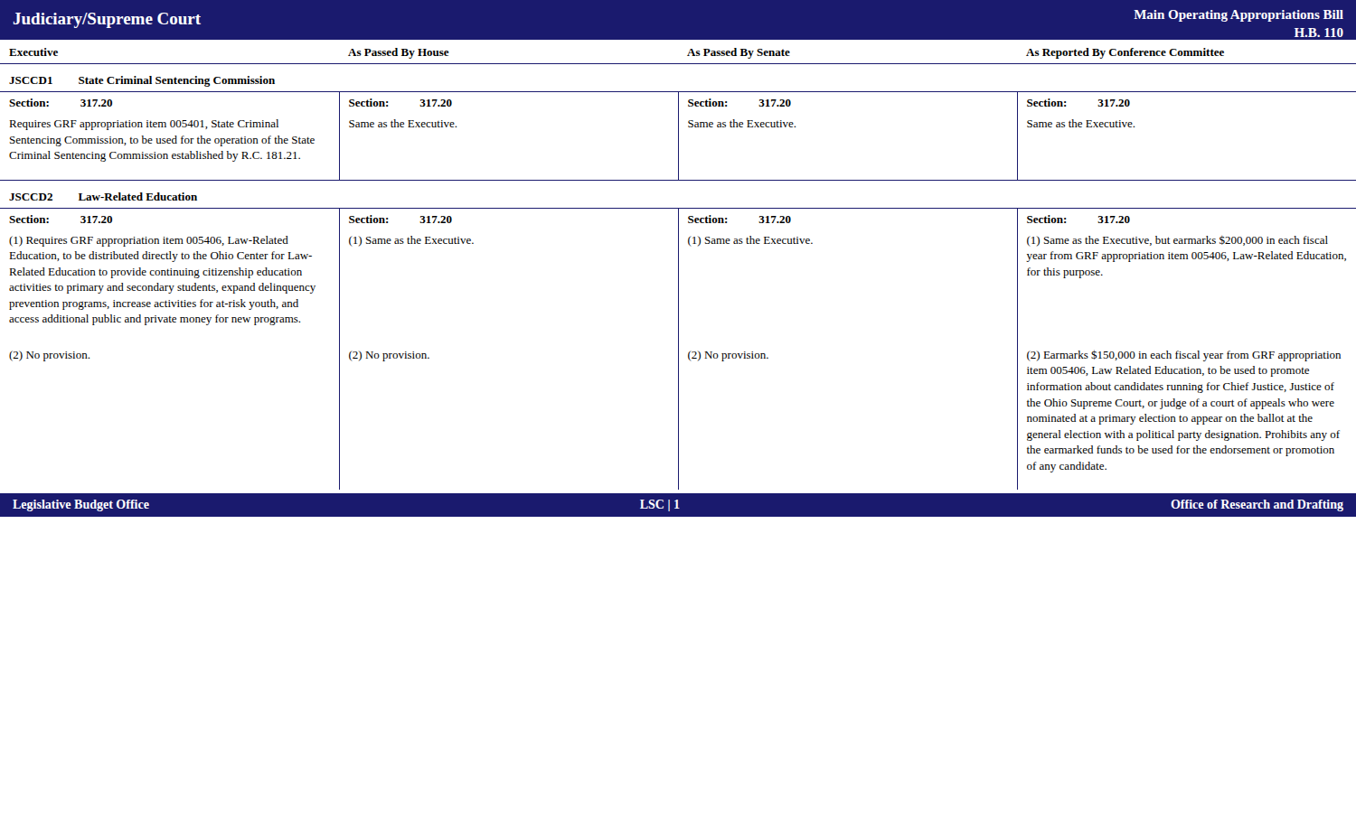Judiciary/Supreme Court
Main Operating Appropriations Bill
H.B. 110
| Executive | As Passed By House | As Passed By Senate | As Reported By Conference Committee |
| JSCCD1 State Criminal Sentencing Commission |
| Section: 317.20 Requires GRF appropriation item 005401, State Criminal Sentencing Commission, to be used for the operation of the State Criminal Sentencing Commission established by R.C. 181.21. | Section: 317.20 Same as the Executive. | Section: 317.20 Same as the Executive. | Section: 317.20 Same as the Executive. |
| JSCCD2 Law-Related Education |
| Section: 317.20 (1) Requires GRF appropriation item 005406, Law-Related Education, to be distributed directly to the Ohio Center for Law-Related Education to provide continuing citizenship education activities to primary and secondary students, expand delinquency prevention programs, increase activities for at-risk youth, and access additional public and private money for new programs. | Section: 317.20 (1) Same as the Executive. | Section: 317.20 (1) Same as the Executive. | Section: 317.20 (1) Same as the Executive, but earmarks $200,000 in each fiscal year from GRF appropriation item 005406, Law-Related Education, for this purpose. |
| (2) No provision. | (2) No provision. | (2) No provision. | (2) Earmarks $150,000 in each fiscal year from GRF appropriation item 005406, Law Related Education, to be used to promote information about candidates running for Chief Justice, Justice of the Ohio Supreme Court, or judge of a court of appeals who were nominated at a primary election to appear on the ballot at the general election with a political party designation. Prohibits any of the earmarked funds to be used for the endorsement or promotion of any candidate. |
Legislative Budget Office
LSC | 1
Office of Research and Drafting